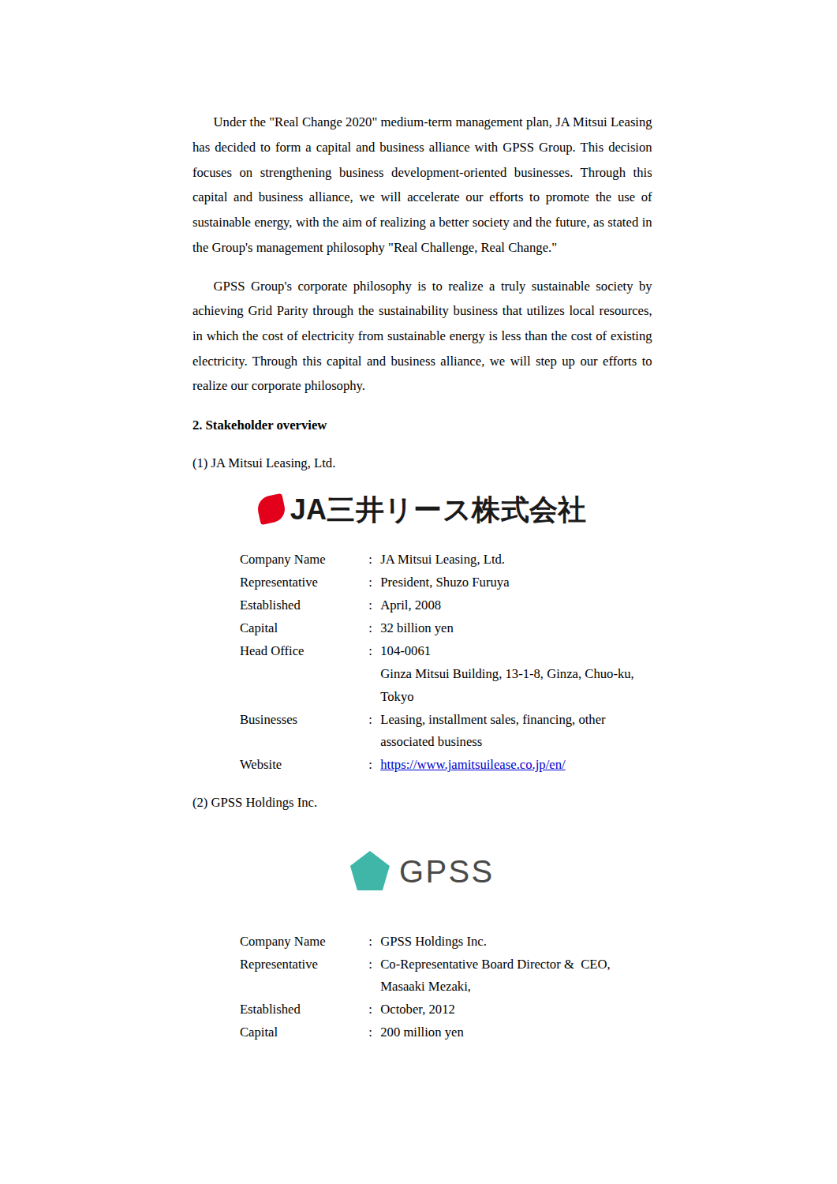Under the "Real Change 2020" medium-term management plan, JA Mitsui Leasing has decided to form a capital and business alliance with GPSS Group. This decision focuses on strengthening business development-oriented businesses. Through this capital and business alliance, we will accelerate our efforts to promote the use of sustainable energy, with the aim of realizing a better society and the future, as stated in the Group's management philosophy "Real Challenge, Real Change."
GPSS Group's corporate philosophy is to realize a truly sustainable society by achieving Grid Parity through the sustainability business that utilizes local resources, in which the cost of electricity from sustainable energy is less than the cost of existing electricity. Through this capital and business alliance, we will step up our efforts to realize our corporate philosophy.
2. Stakeholder overview
(1) JA Mitsui Leasing, Ltd.
JA三井リース株式会社
| Company Name | : | JA Mitsui Leasing, Ltd. |
| Representative | : | President, Shuzo Furuya |
| Established | : | April, 2008 |
| Capital | : | 32 billion yen |
| Head Office | : | 104-0061 |
| | | Ginza Mitsui Building, 13-1-8, Ginza, Chuo-ku, Tokyo |
| Businesses | : | Leasing, installment sales, financing, other associated business |
| Website | : | https://www.jamitsuilease.co.jp/en/ |
(2) GPSS Holdings Inc.
GPSS
| Company Name | : | GPSS Holdings Inc. |
| Representative | : | Co-Representative Board Director & CEO, Masaaki Mezaki, |
| Established | : | October, 2012 |
| Capital | : | 200 million yen |